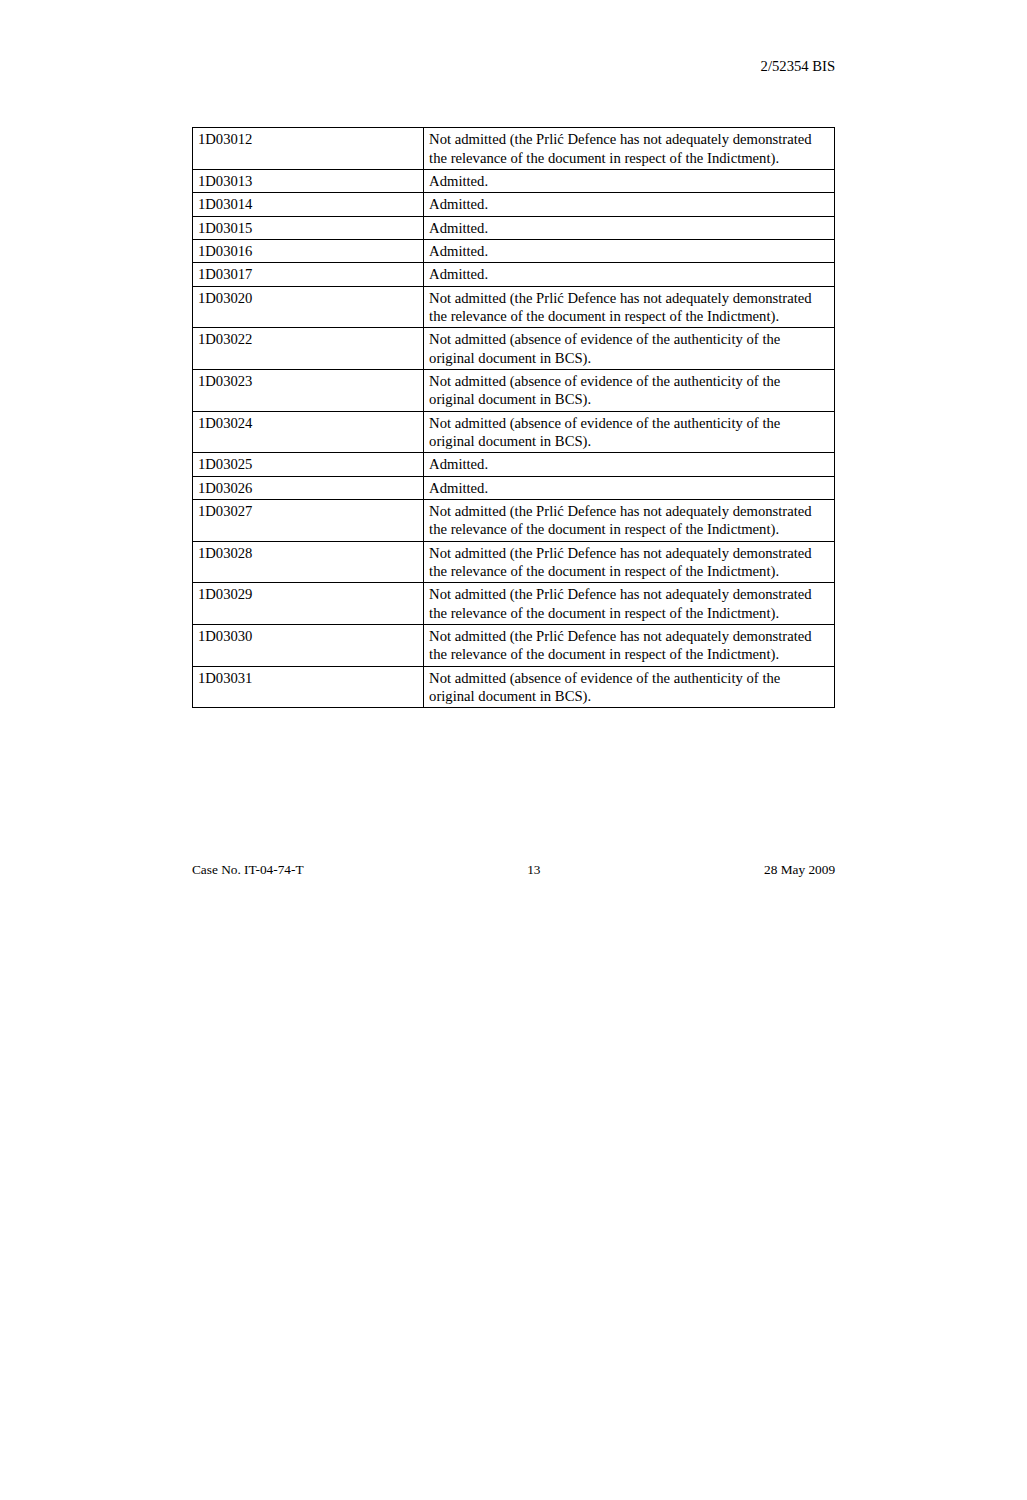2/52354 BIS
| 1D03012 | Not admitted (the Prlić Defence has not adequately demonstrated the relevance of the document in respect of the Indictment). |
| 1D03013 | Admitted. |
| 1D03014 | Admitted. |
| 1D03015 | Admitted. |
| 1D03016 | Admitted. |
| 1D03017 | Admitted. |
| 1D03020 | Not admitted (the Prlić Defence has not adequately demonstrated the relevance of the document in respect of the Indictment). |
| 1D03022 | Not admitted (absence of evidence of the authenticity of the original document in BCS). |
| 1D03023 | Not admitted (absence of evidence of the authenticity of the original document in BCS). |
| 1D03024 | Not admitted (absence of evidence of the authenticity of the original document in BCS). |
| 1D03025 | Admitted. |
| 1D03026 | Admitted. |
| 1D03027 | Not admitted (the Prlić Defence has not adequately demonstrated the relevance of the document in respect of the Indictment). |
| 1D03028 | Not admitted (the Prlić Defence has not adequately demonstrated the relevance of the document in respect of the Indictment). |
| 1D03029 | Not admitted (the Prlić Defence has not adequately demonstrated the relevance of the document in respect of the Indictment). |
| 1D03030 | Not admitted (the Prlić Defence has not adequately demonstrated the relevance of the document in respect of the Indictment). |
| 1D03031 | Not admitted (absence of evidence of the authenticity of the original document in BCS). |
Case No. IT-04-74-T 13 28 May 2009